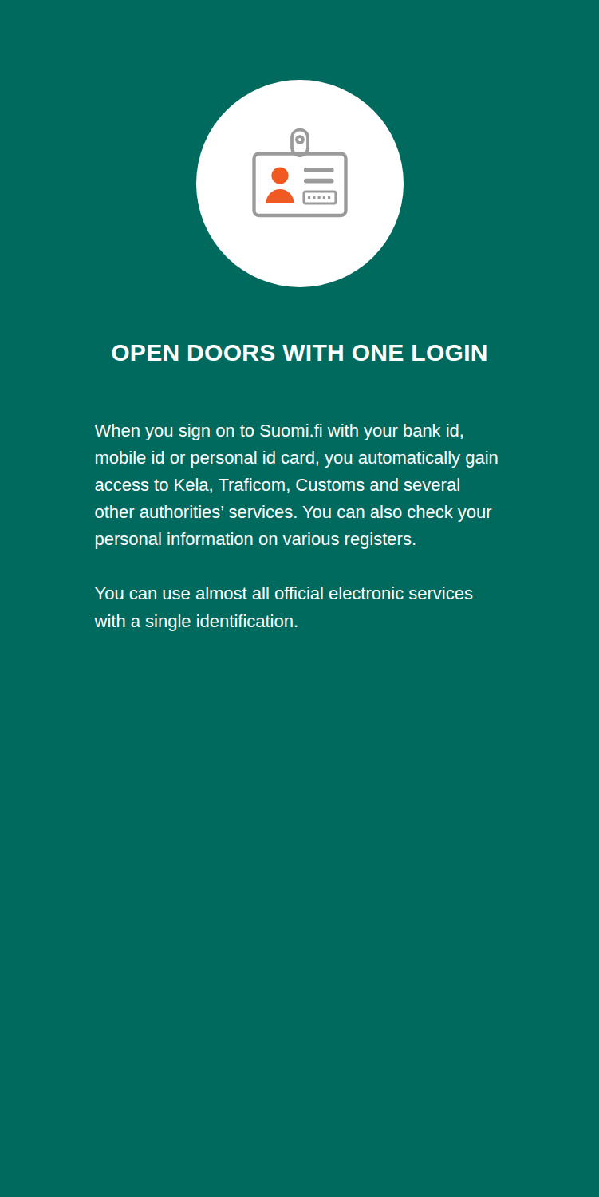Open doors with one login
When you sign on to Suomi.fi with your bank id, mobile id or personal id card, you automatically gain access to Kela, Traficom, Customs and several other authorities’ services. You can also check your personal information on various registers.
You can use almost all official electronic services with a single identification.